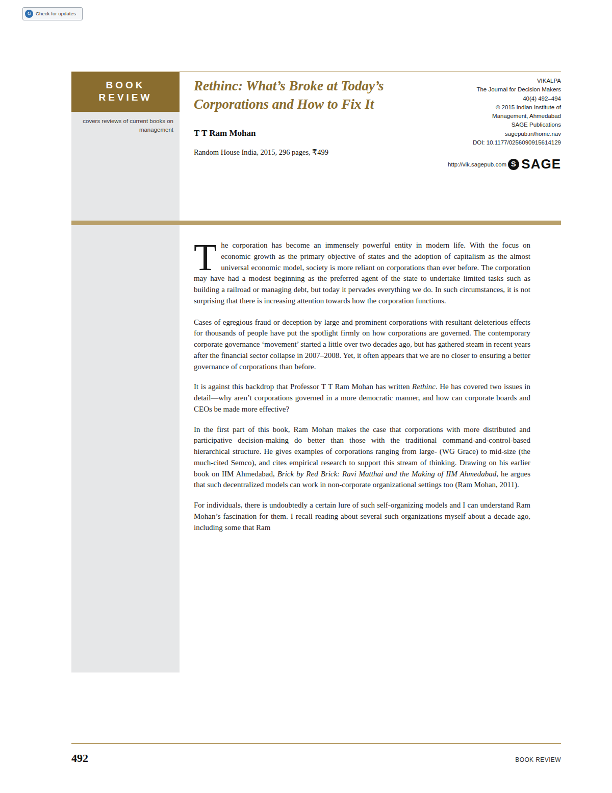↻ Check for updates
BOOK
REVIEW
covers reviews of current books on management
Rethinc: What’s Broke at Today’s Corporations and How to Fix It
T T Ram Mohan
Random House India, 2015, 296 pages, ₹499
VIKALPA
The Journal for Decision Makers
40(4) 492–494
© 2015 Indian Institute of
Management, Ahmedabad
SAGE Publications
sagepub.in/home.nav
DOI: 10.1177/0256090915614129
http://vik.sagepub.com
SSAGE
The corporation has become an immensely powerful entity in modern life. With the focus on economic growth as the primary objective of states and the adoption of capitalism as the almost universal economic model, society is more reliant on corporations than ever before. The corporation may have had a modest beginning as the preferred agent of the state to undertake limited tasks such as building a railroad or managing debt, but today it pervades everything we do. In such circumstances, it is not surprising that there is increasing attention towards how the corporation functions.
Cases of egregious fraud or deception by large and prominent corporations with resultant deleterious effects for thousands of people have put the spotlight firmly on how corporations are governed. The contemporary corporate governance ‘movement’ started a little over two decades ago, but has gathered steam in recent years after the financial sector collapse in 2007–2008. Yet, it often appears that we are no closer to ensuring a better governance of corporations than before.
It is against this backdrop that Professor T T Ram Mohan has written Rethinc. He has covered two issues in detail—why aren’t corporations governed in a more democratic manner, and how can corporate boards and CEOs be made more effective?
In the first part of this book, Ram Mohan makes the case that corporations with more distributed and participative decision-making do better than those with the traditional command-and-control-based hierarchical structure. He gives examples of corporations ranging from large- (WG Grace) to mid-size (the much-cited Semco), and cites empirical research to support this stream of thinking. Drawing on his earlier book on IIM Ahmedabad, Brick by Red Brick: Ravi Matthai and the Making of IIM Ahmedabad, he argues that such decentralized models can work in non-corporate organizational settings too (Ram Mohan, 2011).
For individuals, there is undoubtedly a certain lure of such self-organizing models and I can understand Ram Mohan’s fascination for them. I recall reading about several such organizations myself about a decade ago, including some that Ram
492
BOOK REVIEW